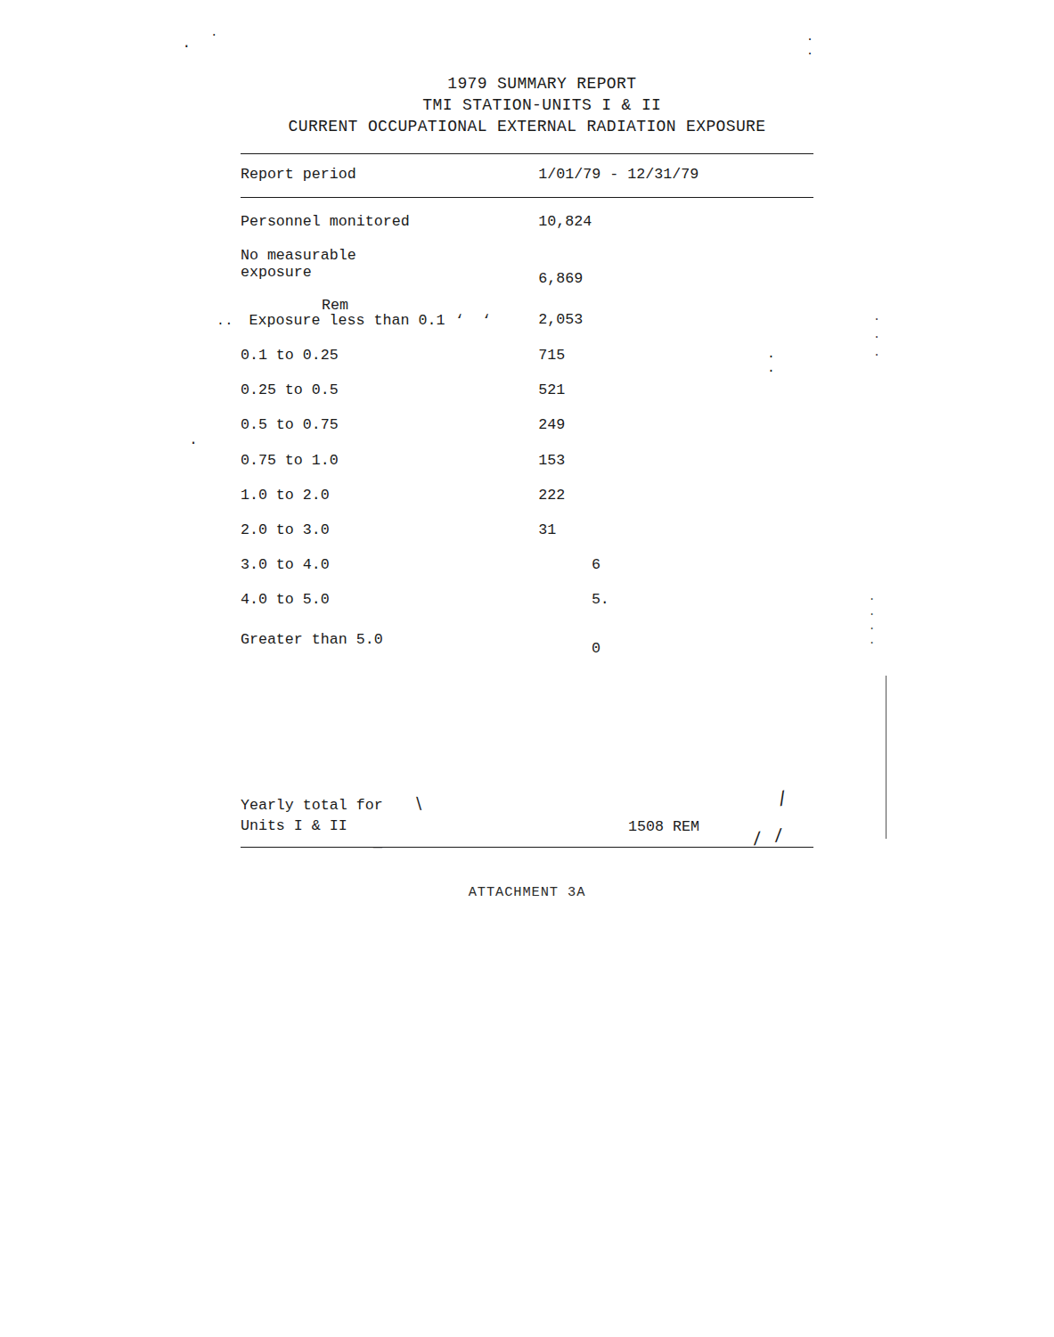.
.
..
1979 SUMMARY REPORT
TMI STATION-UNITS I & II
CURRENT OCCUPATIONAL EXTERNAL RADIATION EXPOSURE
| Report period | 1/01/79 - 12/31/79 |
| Personnel monitored | 10,824 |
| No measurable exposure | 6,869 |
| Rem .. Exposure less than 0.1 ‘ ‘ | 2,053 |
| 0.1 to 0.25 | 715 |
| 0.25 to 0.5 | 521 |
| 0.5 to 0.75 | 249 |
| 0.75 to 1.0 | 153 |
| 1.0 to 2.0 | 222 |
| 2.0 to 3.0 | 31 |
| 3.0 to 4.0 | 6 |
| 4.0 to 5.0 | 5. |
| Greater than 5.0 | 0 |
..
.
...
....
Yearly total for \
Units I & II
1508 REM
—
/
/ /
ATTACHMENT 3A